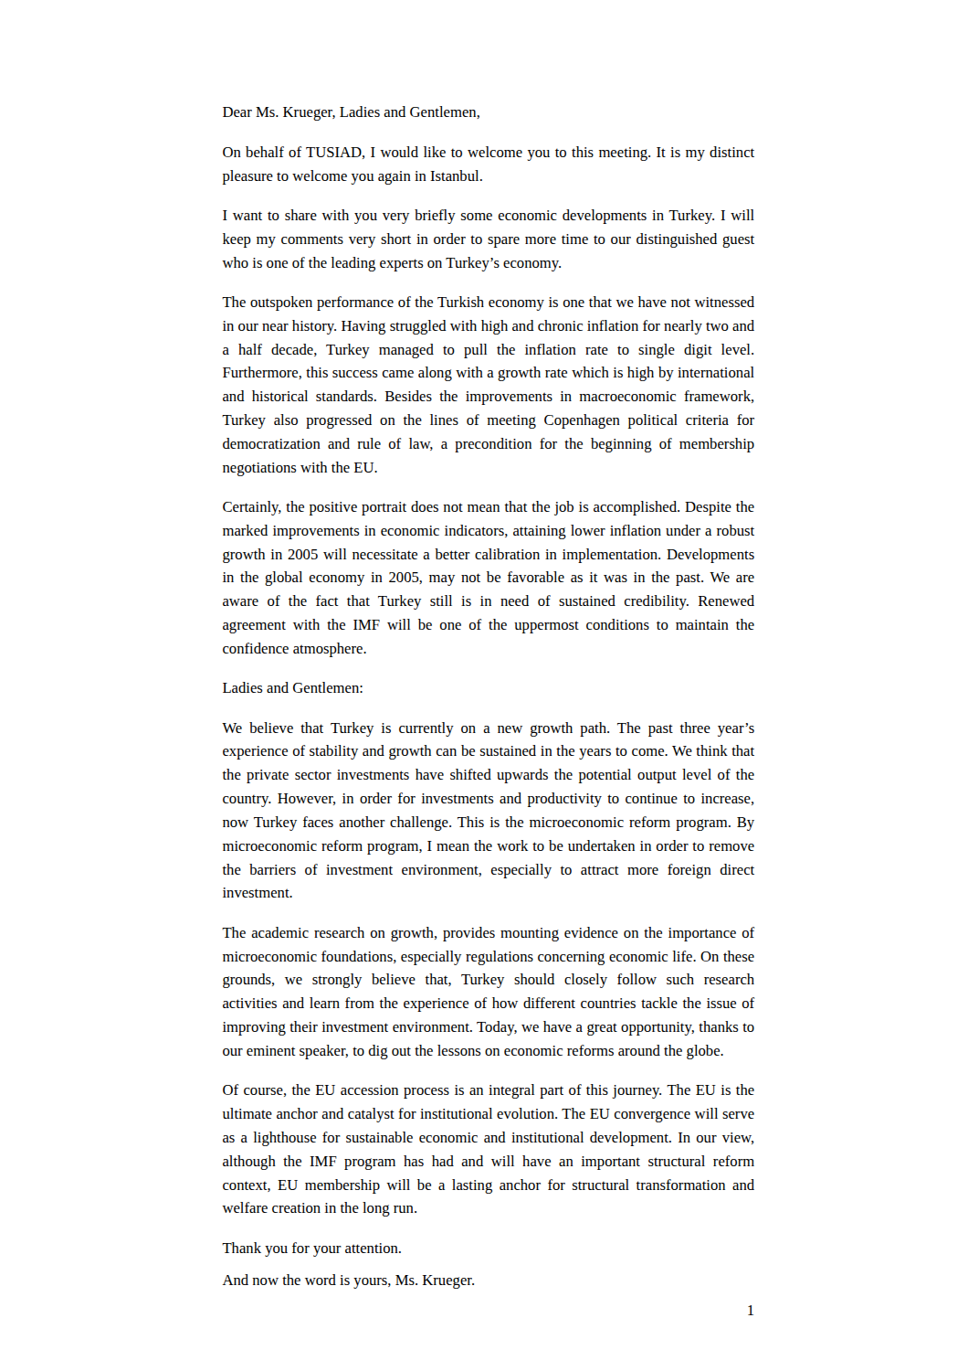Dear Ms. Krueger, Ladies and Gentlemen,
On behalf of TUSIAD, I would like to welcome you to this meeting. It is my distinct pleasure to welcome you again in Istanbul.
I want to share with you very briefly some economic developments in Turkey. I will keep my comments very short in order to spare more time to our distinguished guest who is one of the leading experts on Turkey’s economy.
The outspoken performance of the Turkish economy is one that we have not witnessed in our near history. Having struggled with high and chronic inflation for nearly two and a half decade, Turkey managed to pull the inflation rate to single digit level. Furthermore, this success came along with a growth rate which is high by international and historical standards. Besides the improvements in macroeconomic framework, Turkey also progressed on the lines of meeting Copenhagen political criteria for democratization and rule of law, a precondition for the beginning of membership negotiations with the EU.
Certainly, the positive portrait does not mean that the job is accomplished. Despite the marked improvements in economic indicators, attaining lower inflation under a robust growth in 2005 will necessitate a better calibration in implementation. Developments in the global economy in 2005, may not be favorable as it was in the past. We are aware of the fact that Turkey still is in need of sustained credibility. Renewed agreement with the IMF will be one of the uppermost conditions to maintain the confidence atmosphere.
Ladies and Gentlemen:
We believe that Turkey is currently on a new growth path. The past three year’s experience of stability and growth can be sustained in the years to come. We think that the private sector investments have shifted upwards the potential output level of the country. However, in order for investments and productivity to continue to increase, now Turkey faces another challenge. This is the microeconomic reform program. By microeconomic reform program, I mean the work to be undertaken in order to remove the barriers of investment environment, especially to attract more foreign direct investment.
The academic research on growth, provides mounting evidence on the importance of microeconomic foundations, especially regulations concerning economic life. On these grounds, we strongly believe that, Turkey should closely follow such research activities and learn from the experience of how different countries tackle the issue of improving their investment environment. Today, we have a great opportunity, thanks to our eminent speaker, to dig out the lessons on economic reforms around the globe.
Of course, the EU accession process is an integral part of this journey. The EU is the ultimate anchor and catalyst for institutional evolution. The EU convergence will serve as a lighthouse for sustainable economic and institutional development. In our view, although the IMF program has had and will have an important structural reform context, EU membership will be a lasting anchor for structural transformation and welfare creation in the long run.
Thank you for your attention.
And now the word is yours, Ms. Krueger.
1